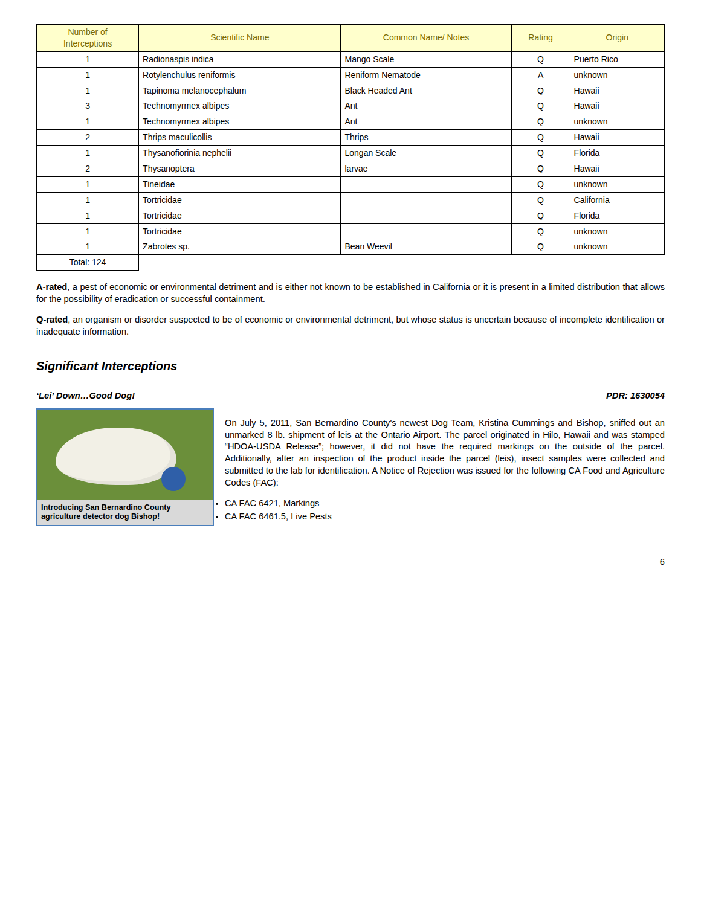| Number of Interceptions | Scientific Name | Common Name/ Notes | Rating | Origin |
| --- | --- | --- | --- | --- |
| 1 | Radionaspis indica | Mango Scale | Q | Puerto Rico |
| 1 | Rotylenchulus reniformis | Reniform Nematode | A | unknown |
| 1 | Tapinoma melanocephalum | Black Headed Ant | Q | Hawaii |
| 3 | Technomyrmex albipes | Ant | Q | Hawaii |
| 1 | Technomyrmex albipes | Ant | Q | unknown |
| 2 | Thrips maculicollis | Thrips | Q | Hawaii |
| 1 | Thysanofiorinia nephelii | Longan Scale | Q | Florida |
| 2 | Thysanoptera | larvae | Q | Hawaii |
| 1 | Tineidae | | Q | unknown |
| 1 | Tortricidae | | Q | California |
| 1 | Tortricidae | | Q | Florida |
| 1 | Tortricidae | | Q | unknown |
| 1 | Zabrotes sp. | Bean Weevil | Q | unknown |
| Total: 124 | | | | |
A-rated, a pest of economic or environmental detriment and is either not known to be established in California or it is present in a limited distribution that allows for the possibility of eradication or successful containment.
Q-rated, an organism or disorder suspected to be of economic or environmental detriment, but whose status is uncertain because of incomplete identification or inadequate information.
Significant Interceptions
‘Lei’ Down…Good Dog!
PDR: 1630054
Introducing San Bernardino County agriculture detector dog Bishop!
On July 5, 2011, San Bernardino County's newest Dog Team, Kristina Cummings and Bishop, sniffed out an unmarked 8 lb. shipment of leis at the Ontario Airport. The parcel originated in Hilo, Hawaii and was stamped “HDOA-USDA Release”; however, it did not have the required markings on the outside of the parcel. Additionally, after an inspection of the product inside the parcel (leis), insect samples were collected and submitted to the lab for identification. A Notice of Rejection was issued for the following CA Food and Agriculture Codes (FAC):
CA FAC 6421, Markings
CA FAC 6461.5, Live Pests
6